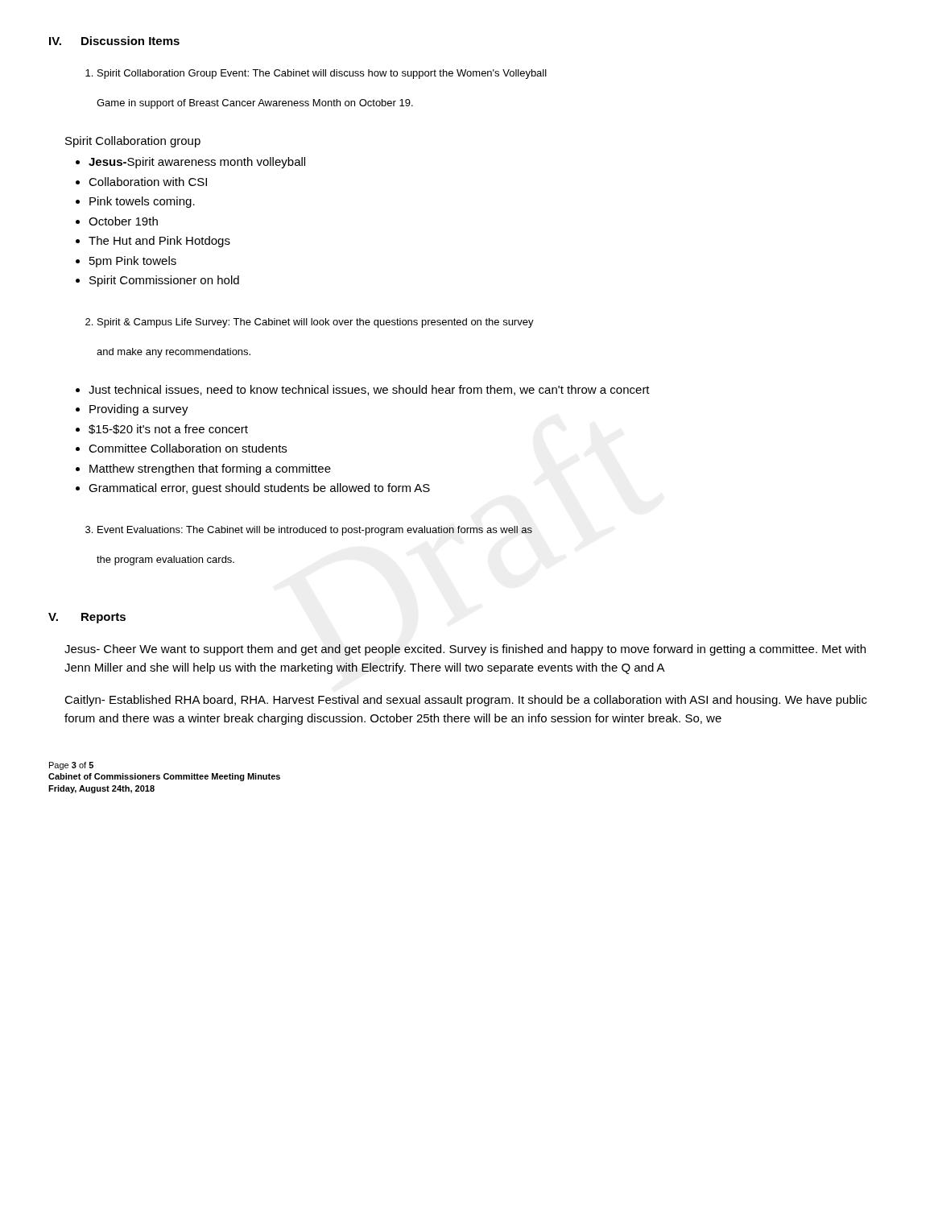Draft
IV. Discussion Items
Spirit Collaboration Group Event: The Cabinet will discuss how to support the Women's Volleyball
Game in support of Breast Cancer Awareness Month on October 19.
Spirit Collaboration group
Jesus-Spirit awareness month volleyball
Collaboration with CSI
Pink towels coming.
October 19th
The Hut and Pink Hotdogs
5pm Pink towels
Spirit Commissioner on hold
Spirit & Campus Life Survey: The Cabinet will look over the questions presented on the survey
and make any recommendations.
Just technical issues, need to know technical issues, we should hear from them, we can't throw a concert
Providing a survey
$15-$20 it's not a free concert
Committee Collaboration on students
Matthew strengthen that forming a committee
Grammatical error, guest should students be allowed to form AS
Event Evaluations: The Cabinet will be introduced to post-program evaluation forms as well as
the program evaluation cards.
V. Reports
Jesus- Cheer We want to support them and get and get people excited. Survey is finished and happy to move forward in getting a committee. Met with Jenn Miller and she will help us with the marketing with Electrify. There will two separate events with the Q and A
Caitlyn- Established RHA board, RHA. Harvest Festival and sexual assault program. It should be a collaboration with ASI and housing. We have public forum and there was a winter break charging discussion. October 25th there will be an info session for winter break. So, we
Page 3 of 5
Cabinet of Commissioners Committee Meeting Minutes
Friday, August 24th, 2018